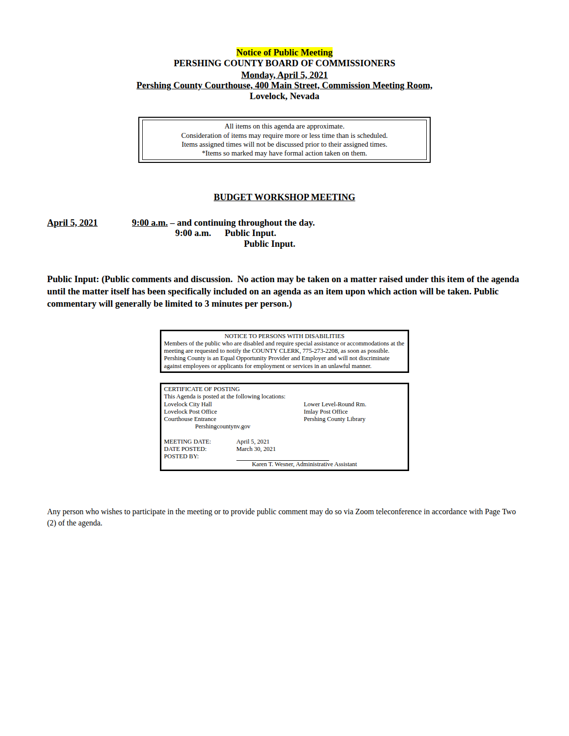Notice of Public Meeting
PERSHING COUNTY BOARD OF COMMISSIONERS
Monday, April 5, 2021
Pershing County Courthouse, 400 Main Street, Commission Meeting Room,
Lovelock, Nevada
All items on this agenda are approximate.
Consideration of items may require more or less time than is scheduled.
Items assigned times will not be discussed prior to their assigned times.
*Items so marked may have formal action taken on them.
BUDGET WORKSHOP MEETING
April 5, 2021 9:00 a.m. – and continuing throughout the day.
9:00 a.m. Public Input.
Public Input.
Public Input: (Public comments and discussion. No action may be taken on a matter raised under this item of the agenda until the matter itself has been specifically included on an agenda as an item upon which action will be taken. Public commentary will generally be limited to 3 minutes per person.)
NOTICE TO PERSONS WITH DISABILITIES
Members of the public who are disabled and require special assistance or accommodations at the meeting are requested to notify the COUNTY CLERK, 775-273-2208, as soon as possible.
Pershing County is an Equal Opportunity Provider and Employer and will not discriminate against employees or applicants for employment or services in an unlawful manner.
CERTIFICATE OF POSTING
This Agenda is posted at the following locations:
| Lovelock City Hall | Lower Level-Round Rm. |
| Lovelock Post Office | Imlay Post Office |
| Courthouse Entrance | Pershing County Library |
| Pershingcountynv.gov | |
| MEETING DATE: | April 5, 2021 |
| DATE POSTED: | March 30, 2021 |
| POSTED BY: | |
| | Karen T. Wesner, Administrative Assistant |
Any person who wishes to participate in the meeting or to provide public comment may do so via Zoom teleconference in accordance with Page Two (2) of the agenda.